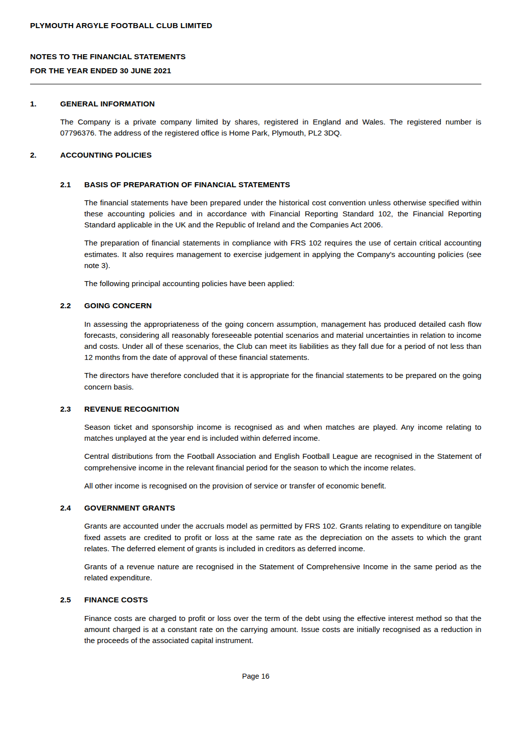PLYMOUTH ARGYLE FOOTBALL CLUB LIMITED
NOTES TO THE FINANCIAL STATEMENTS
FOR THE YEAR ENDED 30 JUNE 2021
1.
GENERAL INFORMATION
The Company is a private company limited by shares, registered in England and Wales. The registered number is 07796376. The address of the registered office is Home Park, Plymouth, PL2 3DQ.
2.
ACCOUNTING POLICIES
2.1
BASIS OF PREPARATION OF FINANCIAL STATEMENTS
The financial statements have been prepared under the historical cost convention unless otherwise specified within these accounting policies and in accordance with Financial Reporting Standard 102, the Financial Reporting Standard applicable in the UK and the Republic of Ireland and the Companies Act 2006.
The preparation of financial statements in compliance with FRS 102 requires the use of certain critical accounting estimates. It also requires management to exercise judgement in applying the Company's accounting policies (see note 3).
The following principal accounting policies have been applied:
2.2
GOING CONCERN
In assessing the appropriateness of the going concern assumption, management has produced detailed cash flow forecasts, considering all reasonably foreseeable potential scenarios and material uncertainties in relation to income and costs. Under all of these scenarios, the Club can meet its liabilities as they fall due for a period of not less than 12 months from the date of approval of these financial statements.
The directors have therefore concluded that it is appropriate for the financial statements to be prepared on the going concern basis.
2.3
REVENUE RECOGNITION
Season ticket and sponsorship income is recognised as and when matches are played. Any income relating to matches unplayed at the year end is included within deferred income.
Central distributions from the Football Association and English Football League are recognised in the Statement of comprehensive income in the relevant financial period for the season to which the income relates.
All other income is recognised on the provision of service or transfer of economic benefit.
2.4
GOVERNMENT GRANTS
Grants are accounted under the accruals model as permitted by FRS 102. Grants relating to expenditure on tangible fixed assets are credited to profit or loss at the same rate as the depreciation on the assets to which the grant relates. The deferred element of grants is included in creditors as deferred income.
Grants of a revenue nature are recognised in the Statement of Comprehensive Income in the same period as the related expenditure.
2.5
FINANCE COSTS
Finance costs are charged to profit or loss over the term of the debt using the effective interest method so that the amount charged is at a constant rate on the carrying amount. Issue costs are initially recognised as a reduction in the proceeds of the associated capital instrument.
Page 16